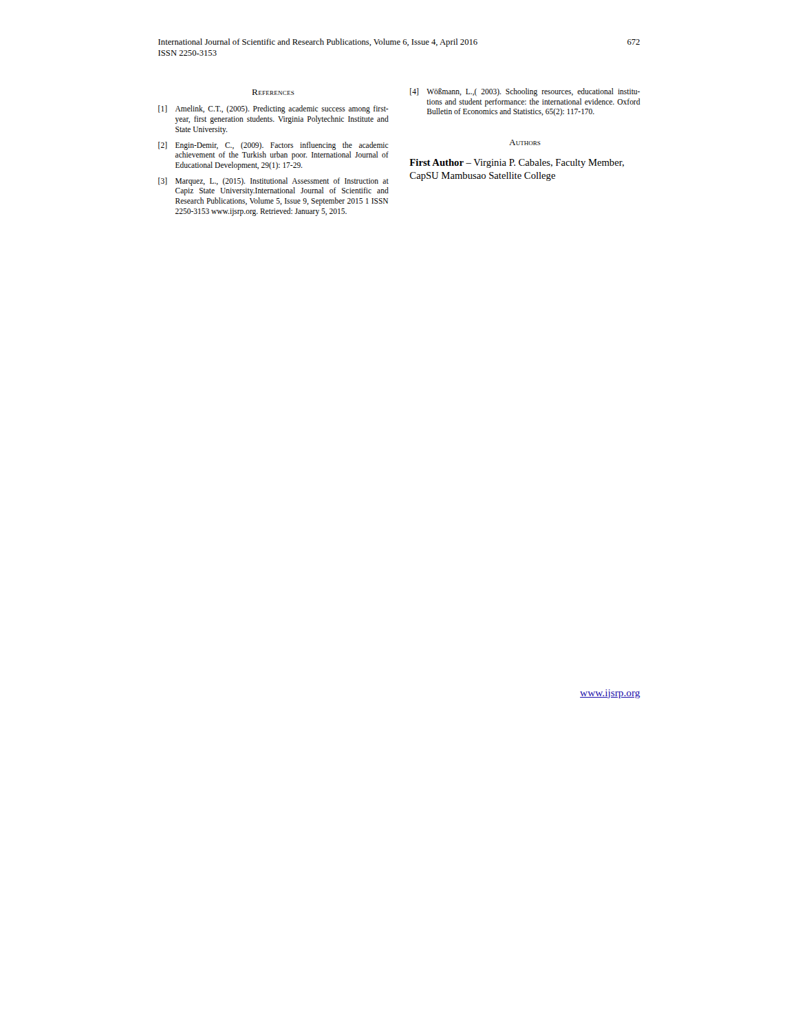International Journal of Scientific and Research Publications, Volume 6, Issue 4, April 2016
ISSN 2250-3153 672
References
[1]
Amelink, C.T., (2005). Predicting academic success among first-year, first generation students. Virginia Polytechnic Institute and State University.
[2]
Engin-Demir, C., (2009). Factors influencing the academic achievement of the Turkish urban poor. International Journal of Educational Development, 29(1): 17-29.
[3]
Marquez, L., (2015). Institutional Assessment of Instruction at Capiz State University.International Journal of Scientific and Research Publications, Volume 5, Issue 9, September 2015 1 ISSN 2250-3153 www.ijsrp.org. Retrieved: January 5, 2015.
[4]
Wößmann, L.,( 2003). Schooling resources, educational institutions and student performance: the international evidence. Oxford Bulletin of Economics and Statistics, 65(2): 117-170.
Authors
First Author – Virginia P. Cabales, Faculty Member, CapSU Mambusao Satellite College
www.ijsrp.org